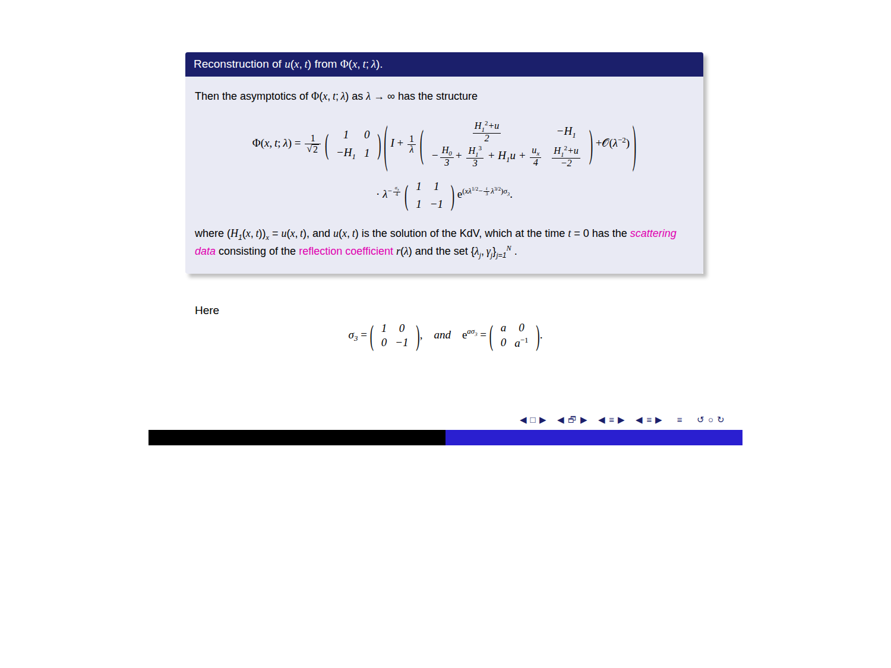Reconstruction of u(x, t) from Φ(x, t; λ).
Then the asymptotics of Φ(x, t; λ) as λ → ∞ has the structure
Φ(x, t; λ) = 12 (
| 1 | 0 |
| − H 1 | 1 |
) ( I + 1 λ (
| H 1 2 + u 2 | − H 1 |
| − H 0 3 + H 1 3 3 + H 1 u + u x 4 | H 1 2 + u −2 |
) +𝒪(λ−2) )
· λ−σ34 (
| 1 | 1 |
| 1 | −1 |
) e(xλ1/2−t 3 λ3/2)σ3.
where (H1(x, t))x = u(x, t), and u(x, t) is the solution of the KdV, which at the time t = 0 has the scattering data consisting of the reflection coefficient r(λ) and the set {λj, γj}j=1N .
Here
σ3 = (
| 1 | 0 |
| 0 | −1 |
) , and eaσ3 = (
| a | 0 |
| 0 | a −1 |
) .
◀□▶ ◀🗗▶ ◀≡▶ ◀≡▶ ≡ ↺○↻